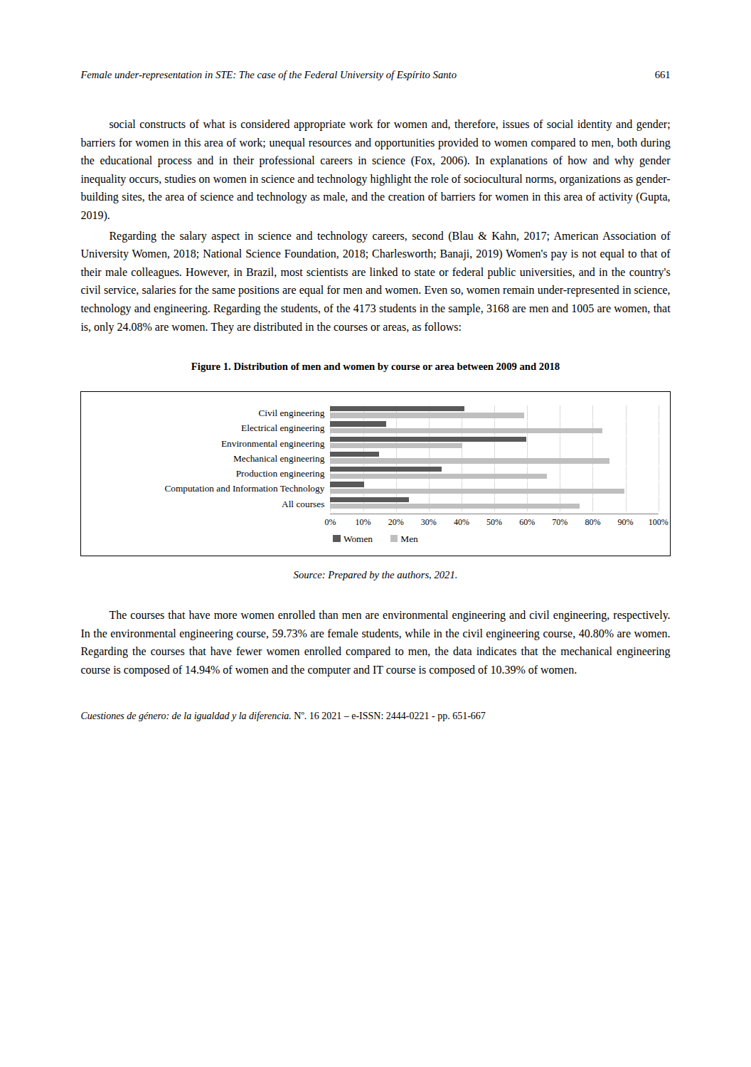Female under-representation in STE: The case of the Federal University of Espírito Santo 661
social constructs of what is considered appropriate work for women and, therefore, issues of social identity and gender; barriers for women in this area of work; unequal resources and opportunities provided to women compared to men, both during the educational process and in their professional careers in science (Fox, 2006). In explanations of how and why gender inequality occurs, studies on women in science and technology highlight the role of sociocultural norms, organizations as gender-building sites, the area of science and technology as male, and the creation of barriers for women in this area of activity (Gupta, 2019).
Regarding the salary aspect in science and technology careers, second (Blau & Kahn, 2017; American Association of University Women, 2018; National Science Foundation, 2018; Charlesworth; Banaji, 2019) Women's pay is not equal to that of their male colleagues. However, in Brazil, most scientists are linked to state or federal public universities, and in the country's civil service, salaries for the same positions are equal for men and women. Even so, women remain under-represented in science, technology and engineering. Regarding the students, of the 4173 students in the sample, 3168 are men and 1005 are women, that is, only 24.08% are women. They are distributed in the courses or areas, as follows:
Figure 1. Distribution of men and women by course or area between 2009 and 2018
| Civil engineering | |
| Electrical engineering | |
| Environmental engineering | |
| Mechanical engineering | |
| Production engineering | |
| Computation and Information Technology | |
| All courses | |
| | 0% 10% 20% 30% 40% 50% 60% 70% 80% 90% 100% |
Women Men
Source: Prepared by the authors, 2021.
The courses that have more women enrolled than men are environmental engineering and civil engineering, respectively. In the environmental engineering course, 59.73% are female students, while in the civil engineering course, 40.80% are women. Regarding the courses that have fewer women enrolled compared to men, the data indicates that the mechanical engineering course is composed of 14.94% of women and the computer and IT course is composed of 10.39% of women.
Cuestiones de género: de la igualdad y la diferencia. Nº. 16 2021 – e-ISSN: 2444-0221 - pp. 651-667